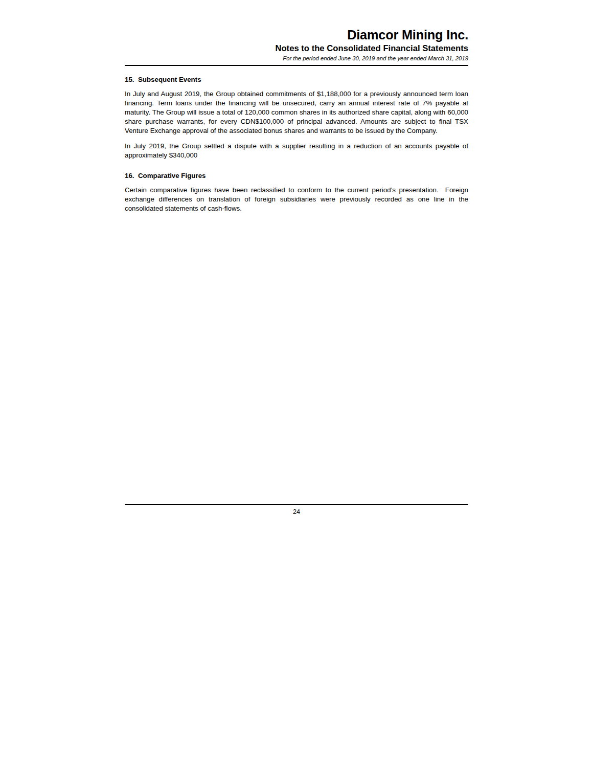Diamcor Mining Inc.
Notes to the Consolidated Financial Statements
For the period ended June 30, 2019 and the year ended March 31, 2019
15. Subsequent Events
In July and August 2019, the Group obtained commitments of $1,188,000 for a previously announced term loan financing. Term loans under the financing will be unsecured, carry an annual interest rate of 7% payable at maturity. The Group will issue a total of 120,000 common shares in its authorized share capital, along with 60,000 share purchase warrants, for every CDN$100,000 of principal advanced. Amounts are subject to final TSX Venture Exchange approval of the associated bonus shares and warrants to be issued by the Company.
In July 2019, the Group settled a dispute with a supplier resulting in a reduction of an accounts payable of approximately $340,000
16. Comparative Figures
Certain comparative figures have been reclassified to conform to the current period’s presentation. Foreign exchange differences on translation of foreign subsidiaries were previously recorded as one line in the consolidated statements of cash-flows.
24